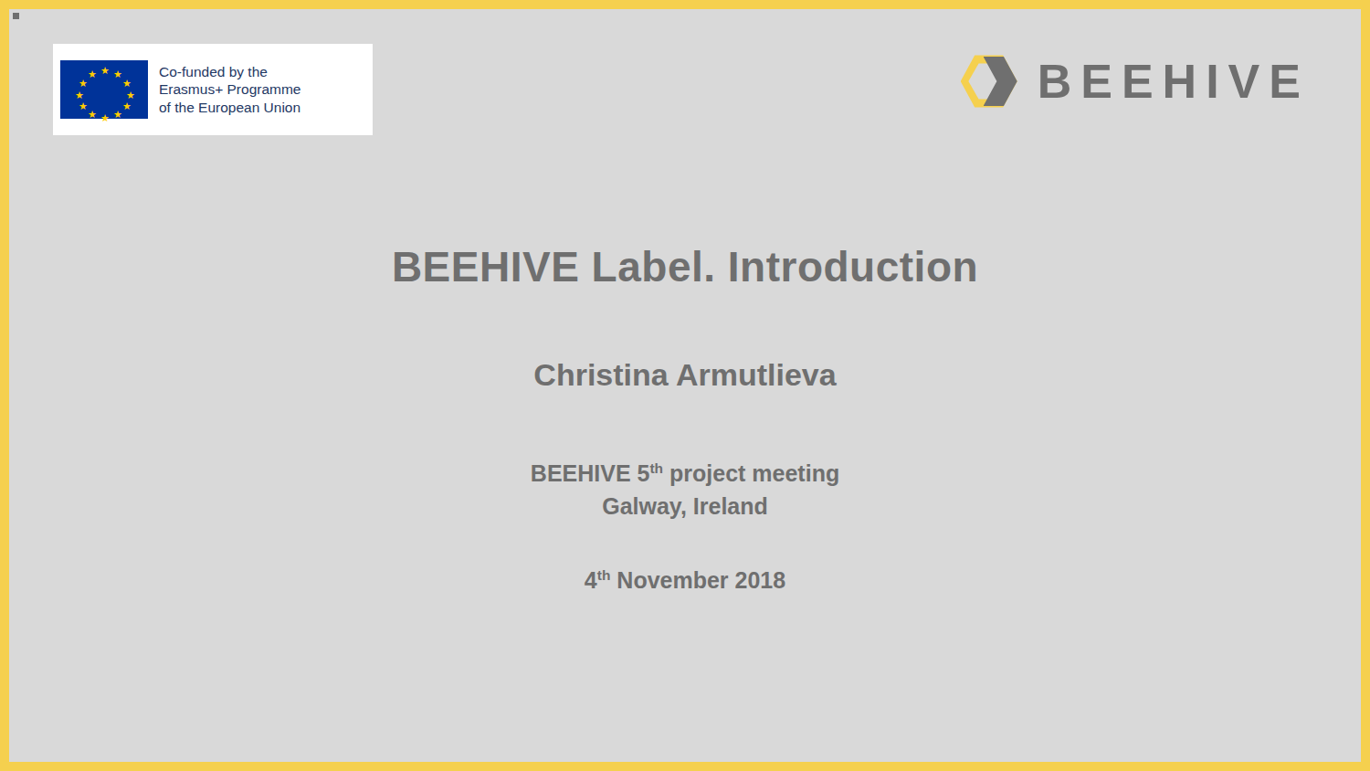★ ★ ★ ★ ★ ★ ★ ★ ★ ★ ★ ★
Co-funded by the
Erasmus+ Programme
of the European Union
BEEHIVE
BEEHIVE Label. Introduction
Christina Armutlieva
BEEHIVE 5th project meeting
Galway, Ireland
4th November 2018